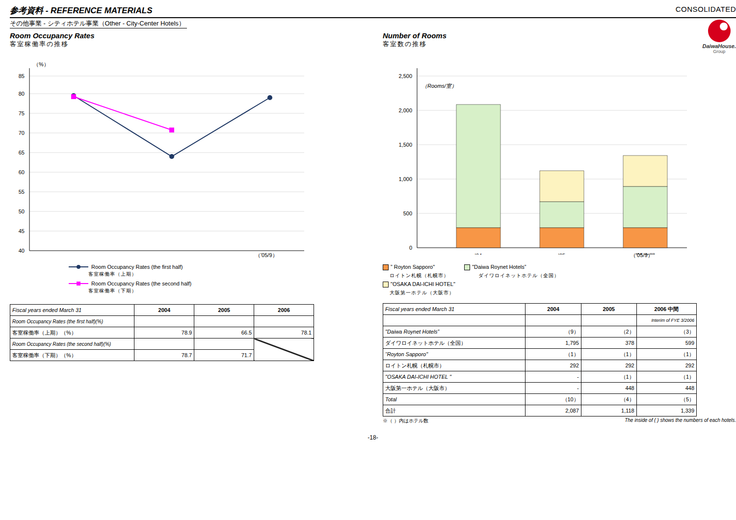参考資料 - REFERENCE MATERIALS
CONSOLIDATED
その他事業 - シティホテル事業（Other - City-Center Hotels）
DaiwaHouse.
Group
Room Occupancy Rates
客室稼働率の推移
85 80 75 70 65 60 55 50 45 40 （%） '04 '05 '06
（'05/9）
Room Occupancy Rates (the first half)
客室稼働率（上期）
Room Occupancy Rates (the second half)
客室稼働率（下期）
| Fiscal years ended March 31 | 2004 | 2005 | 2006 |
| --- | --- | --- | --- |
| Room Occupancy Rates (the first half)(%) | | | |
| 客室稼働率（上期）（%） | 78.9 | 66.5 | 78.1 |
| Room Occupancy Rates (the second half)(%) | | | |
| 客室稼働率（下期）（%） | 78.7 | 71.7 |
Number of Rooms
客室数の推移
2,500 2,000 1,500 1,000 500 0 （Rooms/室） '04 '05 '06 中間
（'05/9）
” Royton Sapporo"
"Daiwa Roynet Hotels”
ロイトン札幌（札幌市）
ダイワロイネットホテル（全国）
"OSAKA DAI-ICHI HOTEL"
大阪第一ホテル（大阪市）
| Fiscal years ended March 31 | 2004 | 2005 | 2006 中間 |
| --- | --- | --- | --- |
| | | | Interim of FYE 3/2006 |
| "Daiwa Roynet Hotels” | （9） | （2） | （3） |
| ダイワロイネットホテル（全国） | 1,795 | 378 | 599 |
| “Royton Sapporo" | （1） | （1） | （1） |
| ロイトン札幌（札幌市） | 292 | 292 | 292 |
| "OSAKA DAI-ICHI HOTEL " | - | （1） | （1） |
| 大阪第一ホテル（大阪市） | - | 448 | 448 |
| Total | （10） | （4） | （5） |
| 合計 | 2,087 | 1,118 | 1,339 |
※（ ）内はホテル数
The inside of ( ) shows the numbers of each hotels.
-18-